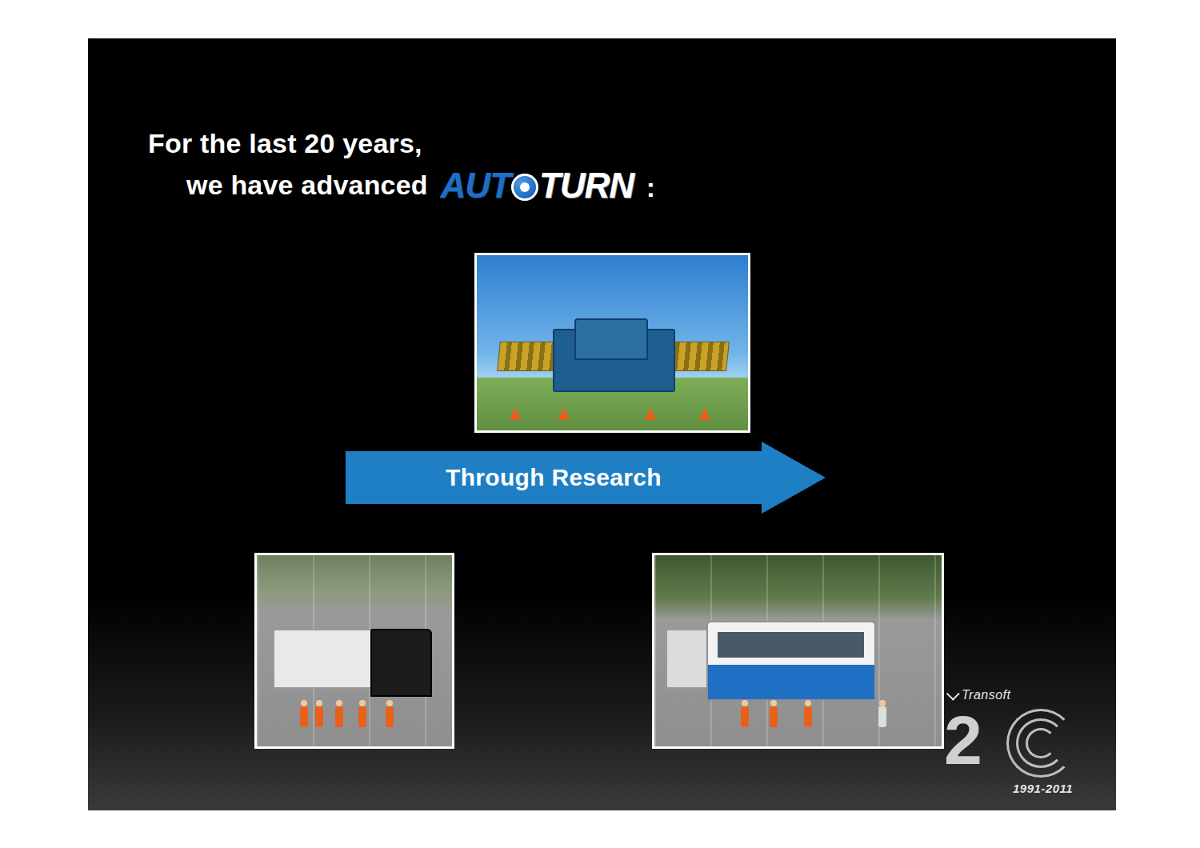For the last 20 years, we have advanced AUT TURN :
Through Research
Transoft
2
1991-2011